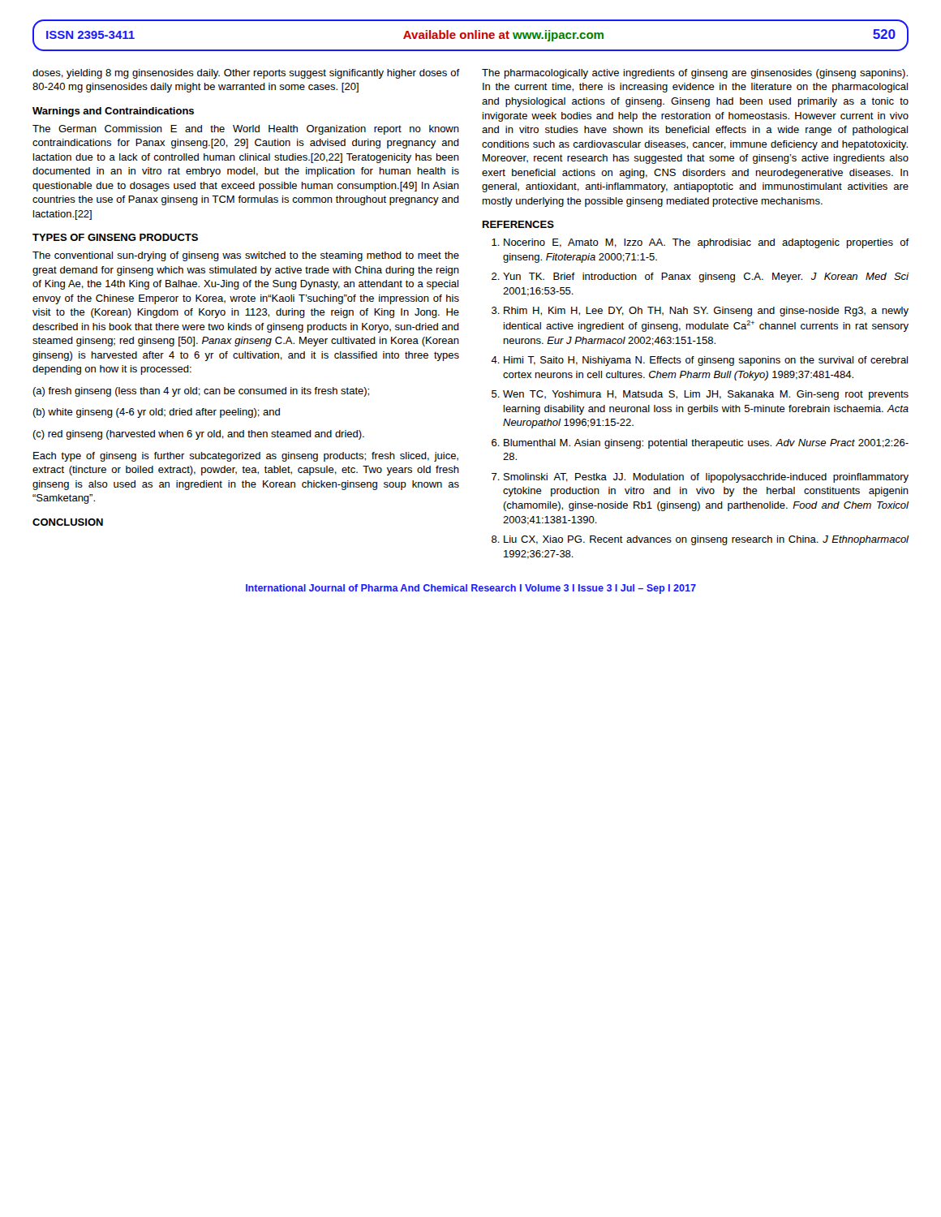ISSN 2395-3411 Available online at www.ijpacr.com 520
doses, yielding 8 mg ginsenosides daily. Other reports suggest significantly higher doses of 80-240 mg ginsenosides daily might be warranted in some cases. [20]
Warnings and Contraindications
The German Commission E and the World Health Organization report no known contraindications for Panax ginseng.[20, 29] Caution is advised during pregnancy and lactation due to a lack of controlled human clinical studies.[20,22] Teratogenicity has been documented in an in vitro rat embryo model, but the implication for human health is questionable due to dosages used that exceed possible human consumption.[49] In Asian countries the use of Panax ginseng in TCM formulas is common throughout pregnancy and lactation.[22]
TYPES OF GINSENG PRODUCTS
The conventional sun-drying of ginseng was switched to the steaming method to meet the great demand for ginseng which was stimulated by active trade with China during the reign of King Ae, the 14th King of Balhae. Xu-Jing of the Sung Dynasty, an attendant to a special envoy of the Chinese Emperor to Korea, wrote in“Kaoli T’suching”of the impression of his visit to the (Korean) Kingdom of Koryo in 1123, during the reign of King In Jong. He described in his book that there were two kinds of ginseng products in Koryo, sun-dried and steamed ginseng; red ginseng [50]. Panax ginseng C.A. Meyer cultivated in Korea (Korean ginseng) is harvested after 4 to 6 yr of cultivation, and it is classified into three types depending on how it is processed:
(a) fresh ginseng (less than 4 yr old; can be consumed in its fresh state);
(b) white ginseng (4-6 yr old; dried after peeling); and
(c) red ginseng (harvested when 6 yr old, and then steamed and dried).
Each type of ginseng is further subcategorized as ginseng products; fresh sliced, juice, extract (tincture or boiled extract), powder, tea, tablet, capsule, etc. Two years old fresh ginseng is also used as an ingredient in the Korean chicken-ginseng soup known as “Samketang”.
CONCLUSION
The pharmacologically active ingredients of ginseng are ginsenosides (ginseng saponins). In the current time, there is increasing evidence in the literature on the pharmacological and physiological actions of ginseng. Ginseng had been used primarily as a tonic to invigorate week bodies and help the restoration of homeostasis. However current in vivo and in vitro studies have shown its beneficial effects in a wide range of pathological conditions such as cardiovascular diseases, cancer, immune deficiency and hepatotoxicity. Moreover, recent research has suggested that some of ginseng’s active ingredients also exert beneficial actions on aging, CNS disorders and neurodegenerative diseases. In general, antioxidant, anti-inflammatory, antiapoptotic and immunostimulant activities are mostly underlying the possible ginseng mediated protective mechanisms.
REFERENCES
Nocerino E, Amato M, Izzo AA. The aphrodisiac and adaptogenic properties of ginseng. Fitoterapia 2000;71:1-5.
Yun TK. Brief introduction of Panax ginseng C.A. Meyer. J Korean Med Sci 2001;16:53-55.
Rhim H, Kim H, Lee DY, Oh TH, Nah SY. Ginseng and ginse-noside Rg3, a newly identical active ingredient of ginseng, modulate Ca2+ channel currents in rat sensory neurons. Eur J Pharmacol 2002;463:151-158.
Himi T, Saito H, Nishiyama N. Effects of ginseng saponins on the survival of cerebral cortex neurons in cell cultures. Chem Pharm Bull (Tokyo) 1989;37:481-484.
Wen TC, Yoshimura H, Matsuda S, Lim JH, Sakanaka M. Gin-seng root prevents learning disability and neuronal loss in gerbils with 5-minute forebrain ischaemia. Acta Neuropathol 1996;91:15-22.
Blumenthal M. Asian ginseng: potential therapeutic uses. Adv Nurse Pract 2001;2:26-28.
Smolinski AT, Pestka JJ. Modulation of lipopolysacchride-induced proinflammatory cytokine production in vitro and in vivo by the herbal constituents apigenin (chamomile), ginse-noside Rb1 (ginseng) and parthenolide. Food and Chem Toxicol 2003;41:1381-1390.
Liu CX, Xiao PG. Recent advances on ginseng research in China. J Ethnopharmacol 1992;36:27-38.
International Journal of Pharma And Chemical Research I Volume 3 I Issue 3 I Jul – Sep I 2017